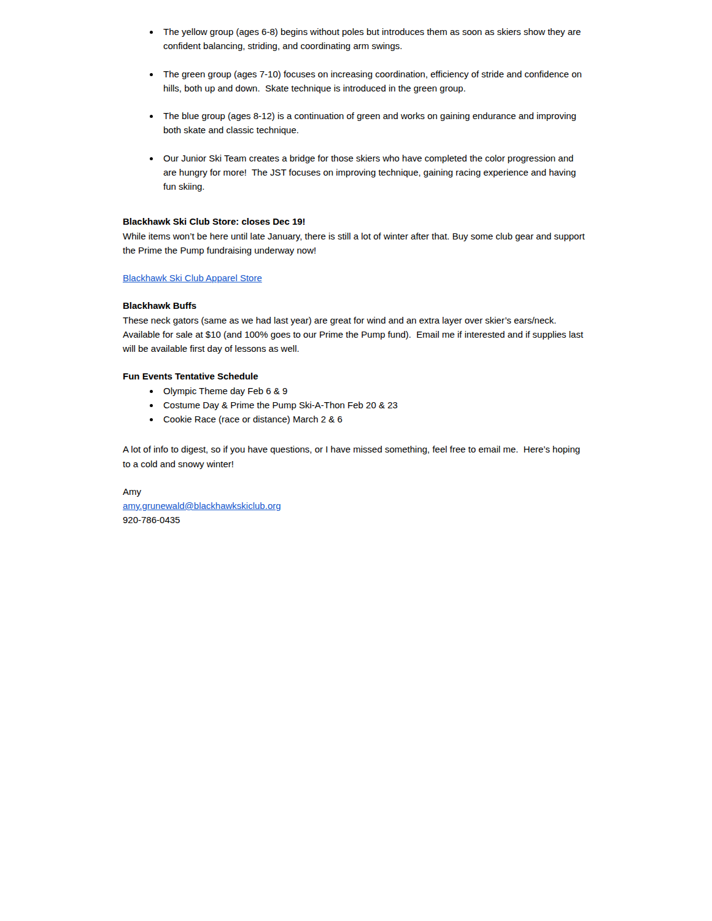The yellow group (ages 6-8) begins without poles but introduces them as soon as skiers show they are confident balancing, striding, and coordinating arm swings.
The green group (ages 7-10) focuses on increasing coordination, efficiency of stride and confidence on hills, both up and down. Skate technique is introduced in the green group.
The blue group (ages 8-12) is a continuation of green and works on gaining endurance and improving both skate and classic technique.
Our Junior Ski Team creates a bridge for those skiers who have completed the color progression and are hungry for more! The JST focuses on improving technique, gaining racing experience and having fun skiing.
Blackhawk Ski Club Store: closes Dec 19!
While items won’t be here until late January, there is still a lot of winter after that. Buy some club gear and support the Prime the Pump fundraising underway now!
Blackhawk Ski Club Apparel Store
Blackhawk Buffs
These neck gators (same as we had last year) are great for wind and an extra layer over skier’s ears/neck. Available for sale at $10 (and 100% goes to our Prime the Pump fund). Email me if interested and if supplies last will be available first day of lessons as well.
Fun Events Tentative Schedule
Olympic Theme day Feb 6 & 9
Costume Day & Prime the Pump Ski-A-Thon Feb 20 & 23
Cookie Race (race or distance) March 2 & 6
A lot of info to digest, so if you have questions, or I have missed something, feel free to email me. Here’s hoping to a cold and snowy winter!
Amy
amy.grunewald@blackhawkskiclub.org
920-786-0435